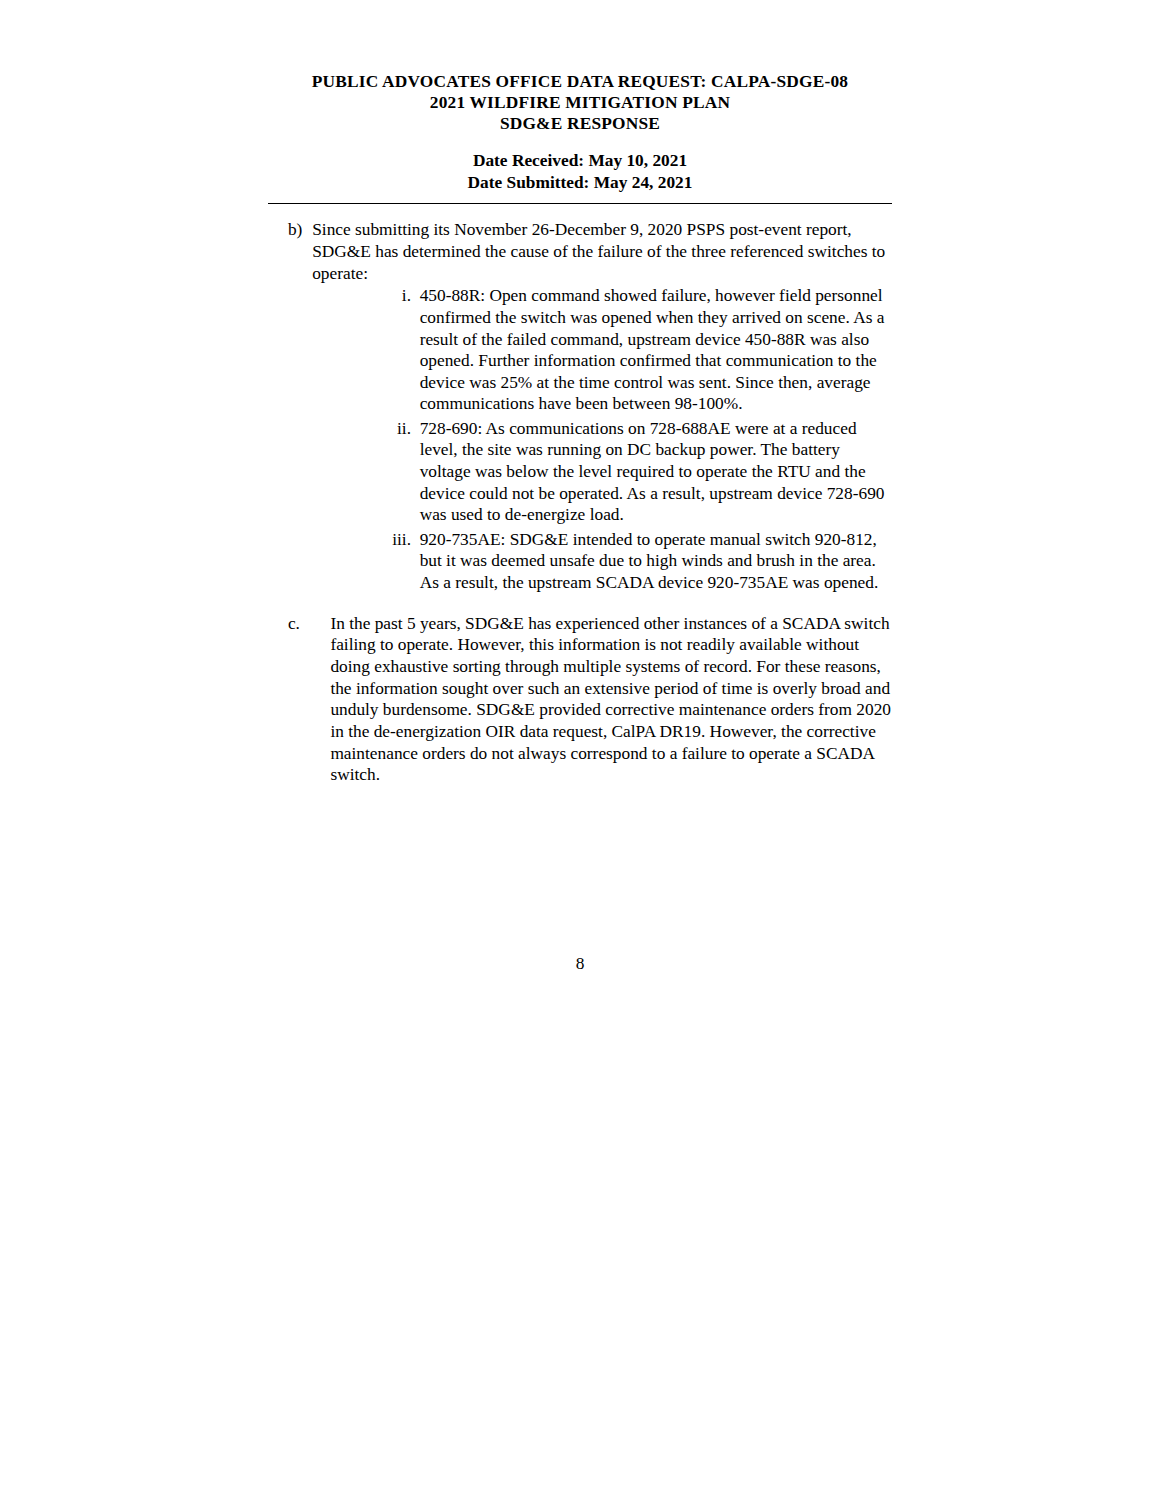PUBLIC ADVOCATES OFFICE DATA REQUEST: CALPA-SDGE-08
2021 WILDFIRE MITIGATION PLAN
SDG&E RESPONSE
Date Received: May 10, 2021
Date Submitted: May 24, 2021
b)
Since submitting its November 26-December 9, 2020 PSPS post-event report, SDG&E has determined the cause of the failure of the three referenced switches to operate:
i.
450-88R: Open command showed failure, however field personnel confirmed the switch was opened when they arrived on scene. As a result of the failed command, upstream device 450-88R was also opened. Further information confirmed that communication to the device was 25% at the time control was sent. Since then, average communications have been between 98-100%.
ii.
728-690: As communications on 728-688AE were at a reduced level, the site was running on DC backup power. The battery voltage was below the level required to operate the RTU and the device could not be operated. As a result, upstream device 728-690 was used to de-energize load.
iii.
920-735AE: SDG&E intended to operate manual switch 920-812, but it was deemed unsafe due to high winds and brush in the area. As a result, the upstream SCADA device 920-735AE was opened.
c.
In the past 5 years, SDG&E has experienced other instances of a SCADA switch failing to operate. However, this information is not readily available without doing exhaustive sorting through multiple systems of record. For these reasons, the information sought over such an extensive period of time is overly broad and unduly burdensome. SDG&E provided corrective maintenance orders from 2020 in the de-energization OIR data request, CalPA DR19. However, the corrective maintenance orders do not always correspond to a failure to operate a SCADA switch.
8